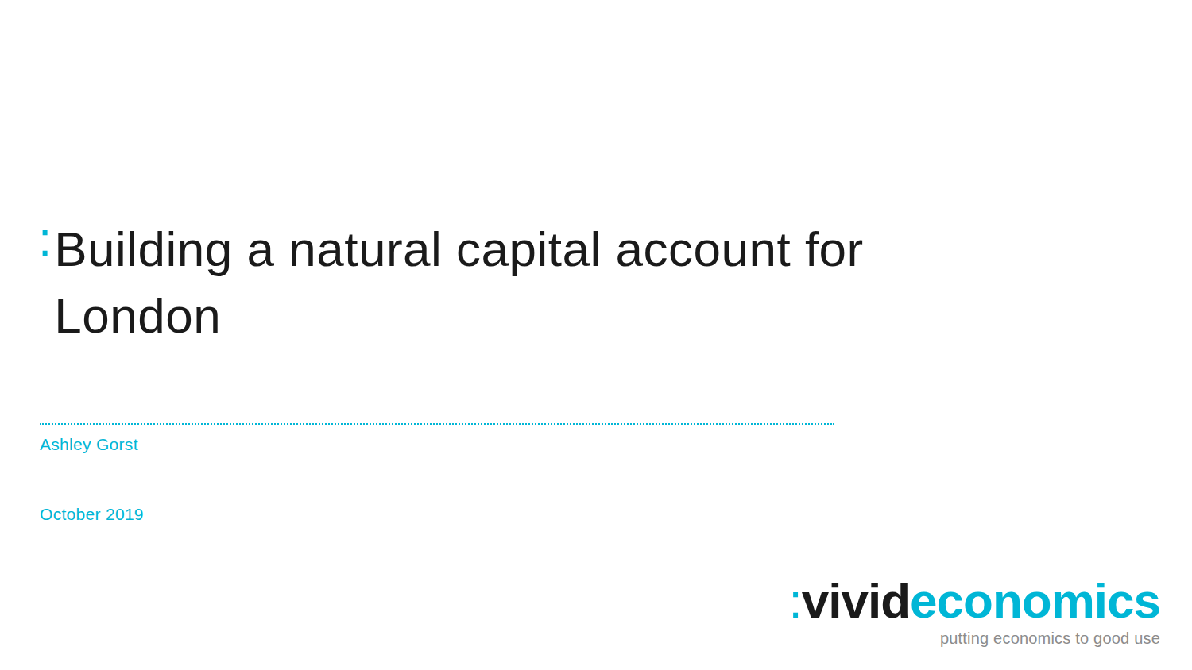:
Building a natural capital account for London
Ashley Gorst
October 2019
: vivid economics
putting economics to good use